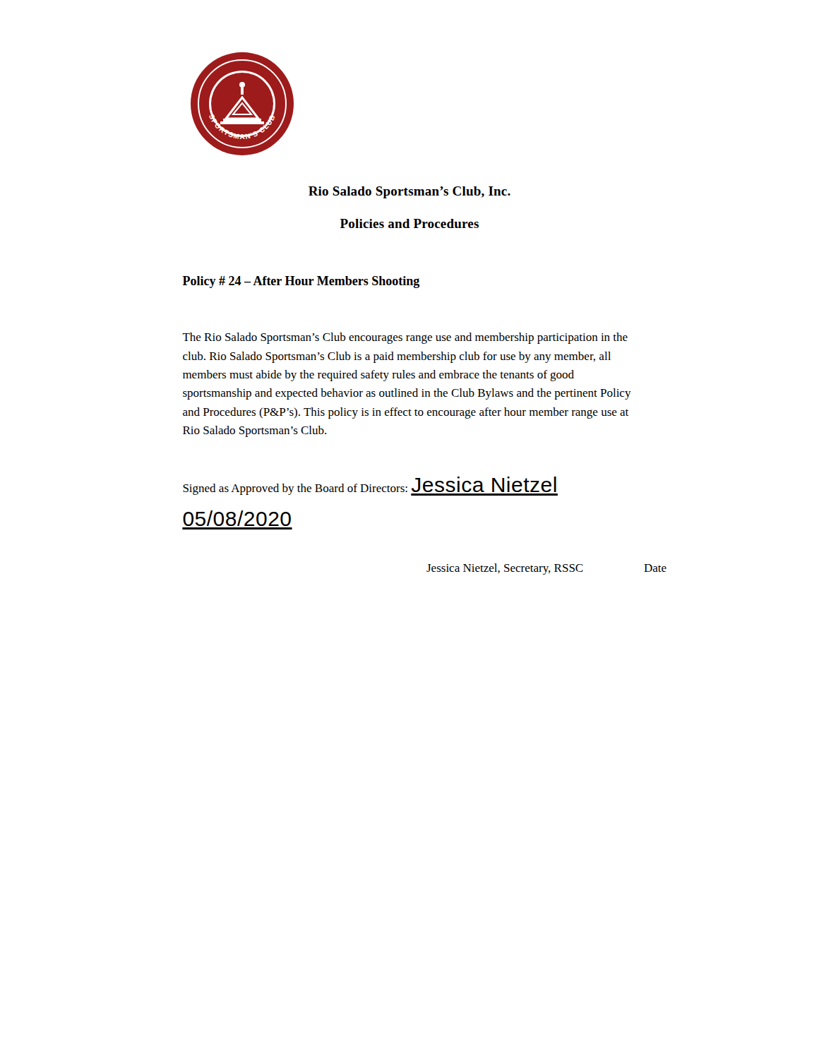RIO SALADO SPORTSMAN'S CLUB
Rio Salado Sportsman’s Club, Inc.
Policies and Procedures
Policy # 24 – After Hour Members Shooting
The Rio Salado Sportsman’s Club encourages range use and membership participation in the club. Rio Salado Sportsman’s Club is a paid membership club for use by any member, all members must abide by the required safety rules and embrace the tenants of good sportsmanship and expected behavior as outlined in the Club Bylaws and the pertinent Policy and Procedures (P&P’s). This policy is in effect to encourage after hour member range use at Rio Salado Sportsman’s Club.
Signed as Approved by the Board of Directors: Jessica Nietzel
05/08/2020
Jessica Nietzel, Secretary, RSSC Date